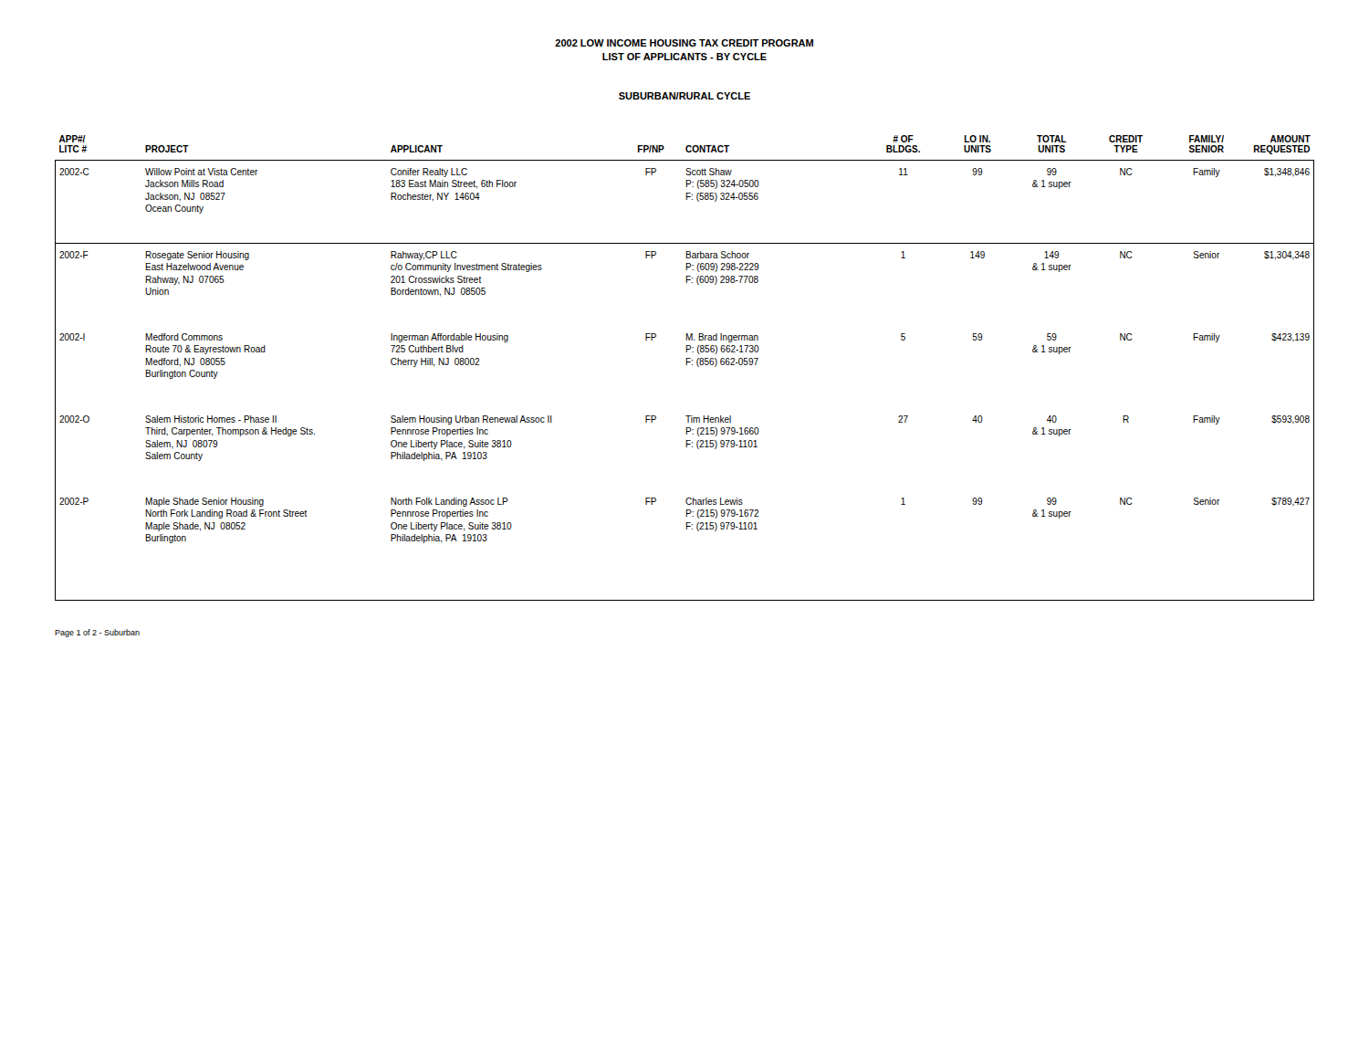2002 LOW INCOME HOUSING TAX CREDIT PROGRAM
LIST OF APPLICANTS - BY CYCLE
SUBURBAN/RURAL CYCLE
| APP#/ LITC # | PROJECT | APPLICANT | FP/NP | CONTACT | # OF BLDGS. | LO IN. UNITS | TOTAL UNITS | CREDIT TYPE | FAMILY/ SENIOR | AMOUNT REQUESTED |
| --- | --- | --- | --- | --- | --- | --- | --- | --- | --- | --- |
| 2002-C | Willow Point at Vista Center Jackson Mills Road Jackson, NJ 08527 Ocean County | Conifer Realty LLC 183 East Main Street, 6th Floor Rochester, NY 14604 | FP | Scott Shaw P: (585) 324-0500 F: (585) 324-0556 | 11 | 99 | 99 & 1 super | NC | Family | $1,348,846 |
| 2002-F | Rosegate Senior Housing East Hazelwood Avenue Rahway, NJ 07065 Union | Rahway,CP LLC c/o Community Investment Strategies 201 Crosswicks Street Bordentown, NJ 08505 | FP | Barbara Schoor P: (609) 298-2229 F: (609) 298-7708 | 1 | 149 | 149 & 1 super | NC | Senior | $1,304,348 |
| 2002-I | Medford Commons Route 70 & Eayrestown Road Medford, NJ 08055 Burlington County | Ingerman Affordable Housing 725 Cuthbert Blvd Cherry Hill, NJ 08002 | FP | M. Brad Ingerman P: (856) 662-1730 F: (856) 662-0597 | 5 | 59 | 59 & 1 super | NC | Family | $423,139 |
| 2002-O | Salem Historic Homes - Phase II Third, Carpenter, Thompson & Hedge Sts. Salem, NJ 08079 Salem County | Salem Housing Urban Renewal Assoc II Pennrose Properties Inc One Liberty Place, Suite 3810 Philadelphia, PA 19103 | FP | Tim Henkel P: (215) 979-1660 F: (215) 979-1101 | 27 | 40 | 40 & 1 super | R | Family | $593,908 |
| 2002-P | Maple Shade Senior Housing North Fork Landing Road & Front Street Maple Shade, NJ 08052 Burlington | North Folk Landing Assoc LP Pennrose Properties Inc One Liberty Place, Suite 3810 Philadelphia, PA 19103 | FP | Charles Lewis P: (215) 979-1672 F: (215) 979-1101 | 1 | 99 | 99 & 1 super | NC | Senior | $789,427 |
Page 1 of 2 - Suburban